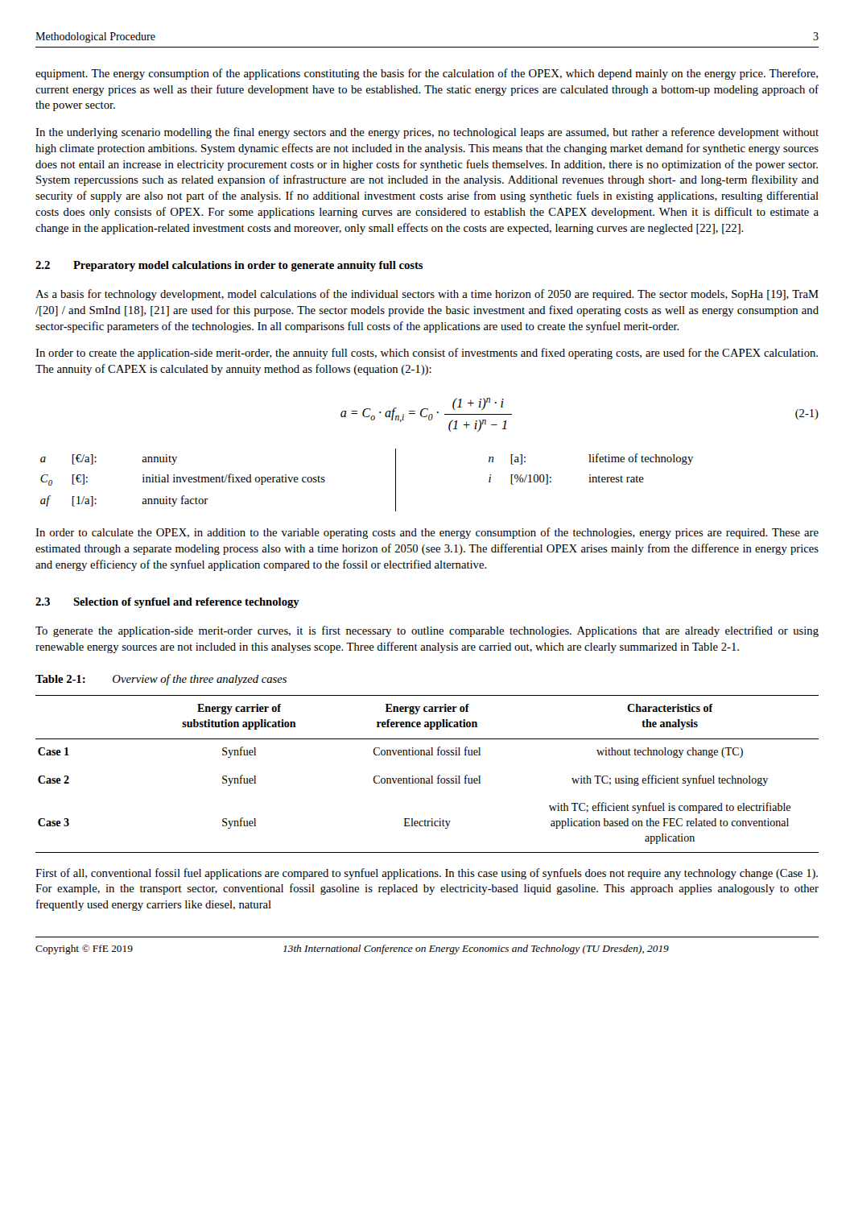Methodological Procedure 3
equipment. The energy consumption of the applications constituting the basis for the calculation of the OPEX, which depend mainly on the energy price. Therefore, current energy prices as well as their future development have to be established. The static energy prices are calculated through a bottom-up modeling approach of the power sector.
In the underlying scenario modelling the final energy sectors and the energy prices, no technological leaps are assumed, but rather a reference development without high climate protection ambitions. System dynamic effects are not included in the analysis. This means that the changing market demand for synthetic energy sources does not entail an increase in electricity procurement costs or in higher costs for synthetic fuels themselves. In addition, there is no optimization of the power sector. System repercussions such as related expansion of infrastructure are not included in the analysis. Additional revenues through short- and long-term flexibility and security of supply are also not part of the analysis. If no additional investment costs arise from using synthetic fuels in existing applications, resulting differential costs does only consists of OPEX. For some applications learning curves are considered to establish the CAPEX development. When it is difficult to estimate a change in the application-related investment costs and moreover, only small effects on the costs are expected, learning curves are neglected [22], [22].
2.2 Preparatory model calculations in order to generate annuity full costs
As a basis for technology development, model calculations of the individual sectors with a time horizon of 2050 are required. The sector models, SopHa [19], TraM /[20] / and SmInd [18], [21] are used for this purpose. The sector models provide the basic investment and fixed operating costs as well as energy consumption and sector-specific parameters of the technologies. In all comparisons full costs of the applications are used to create the synfuel merit-order.
In order to create the application-side merit-order, the annuity full costs, which consist of investments and fixed operating costs, are used for the CAPEX calculation. The annuity of CAPEX is calculated by annuity method as follows (equation (2-1)):
a = Co · afn,i = C0 · (1 + i)n · i (1 + i)n − 1 (2-1)
| a | [€/a]: | annuity | | n | [a]: | lifetime of technology |
| C 0 | [€]: | initial investment/fixed operative costs | | i | [%/100]: | interest rate |
| af | [1/a]: | annuity factor | | | | |
In order to calculate the OPEX, in addition to the variable operating costs and the energy consumption of the technologies, energy prices are required. These are estimated through a separate modeling process also with a time horizon of 2050 (see 3.1). The differential OPEX arises mainly from the difference in energy prices and energy efficiency of the synfuel application compared to the fossil or electrified alternative.
2.3 Selection of synfuel and reference technology
To generate the application-side merit-order curves, it is first necessary to outline comparable technologies. Applications that are already electrified or using renewable energy sources are not included in this analyses scope. Three different analysis are carried out, which are clearly summarized in Table 2-1.
Table 2-1: Overview of the three analyzed cases
| | Energy carrier of substitution application | Energy carrier of reference application | Characteristics of the analysis |
| --- | --- | --- | --- |
| Case 1 | Synfuel | Conventional fossil fuel | without technology change (TC) |
| Case 2 | Synfuel | Conventional fossil fuel | with TC; using efficient synfuel technology |
| Case 3 | Synfuel | Electricity | with TC; efficient synfuel is compared to electrifiable application based on the FEC related to conventional application |
First of all, conventional fossil fuel applications are compared to synfuel applications. In this case using of synfuels does not require any technology change (Case 1). For example, in the transport sector, conventional fossil gasoline is replaced by electricity-based liquid gasoline. This approach applies analogously to other frequently used energy carriers like diesel, natural
Copyright © FfE 2019 13th International Conference on Energy Economics and Technology (TU Dresden), 2019